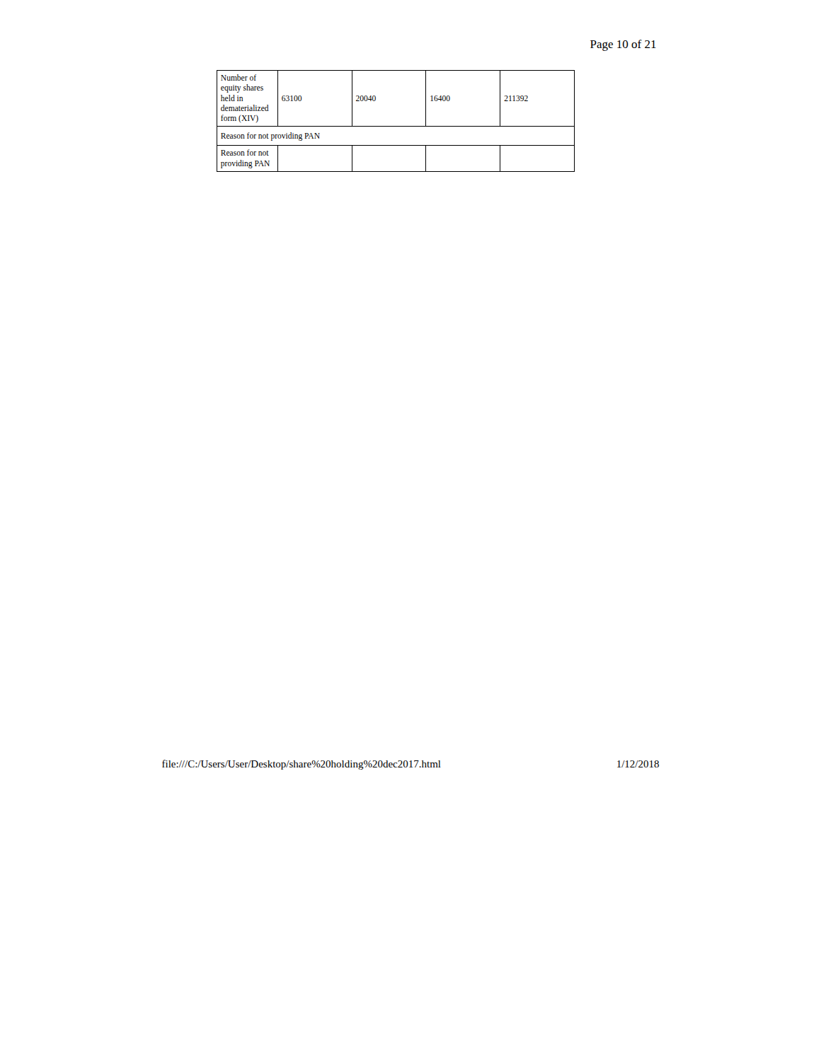Page 10 of 21
| Number of equity shares held in dematerialized form (XIV) | 63100 | 20040 | 16400 | 211392 |
| Reason for not providing PAN |
| Reason for not providing PAN | | | | |
file:///C:/Users/User/Desktop/share%20holding%20dec2017.html 1/12/2018